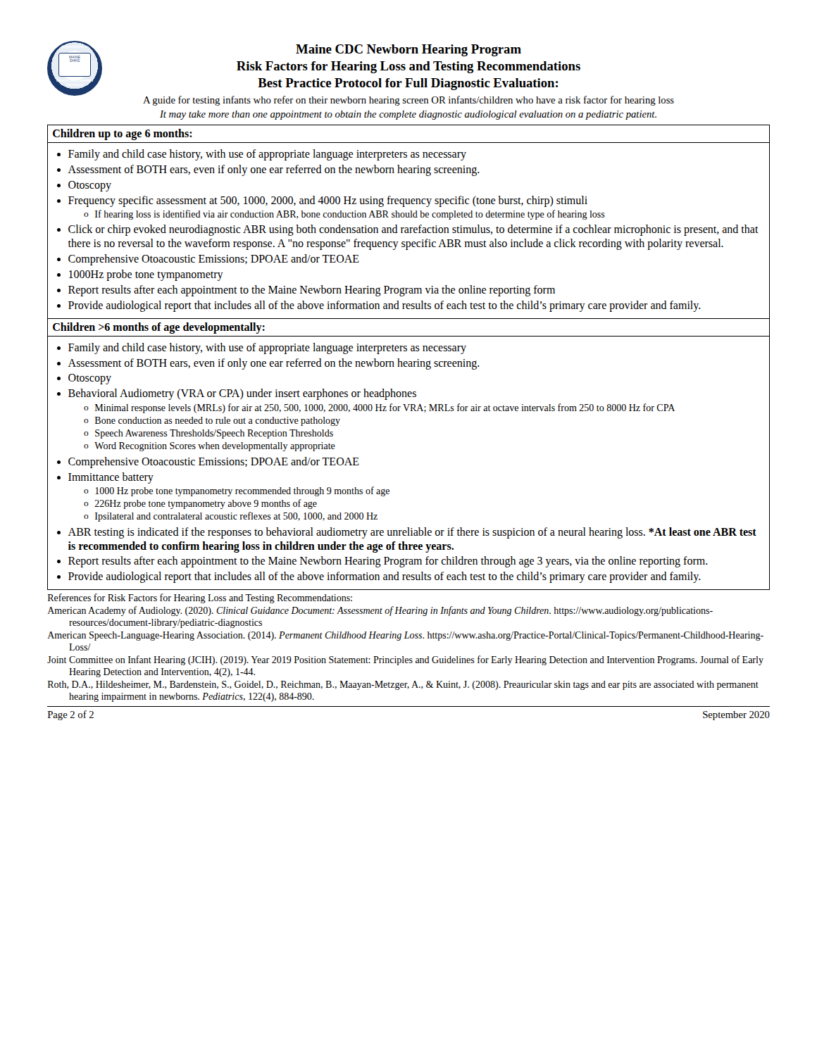Department of MAINE
DHHS Health and Human Services
Maine CDC Newborn Hearing Program Risk Factors for Hearing Loss and Testing Recommendations Best Practice Protocol for Full Diagnostic Evaluation:
A guide for testing infants who refer on their newborn hearing screen OR infants/children who have a risk factor for hearing loss
It may take more than one appointment to obtain the complete diagnostic audiological evaluation on a pediatric patient.
| Children up to age 6 months: |
| Family and child case history, with use of appropriate language interpreters as necessary Assessment of BOTH ears, even if only one ear referred on the newborn hearing screening. Otoscopy Frequency specific assessment at 500, 1000, 2000, and 4000 Hz using frequency specific (tone burst, chirp) stimuli If hearing loss is identified via air conduction ABR, bone conduction ABR should be completed to determine type of hearing loss Click or chirp evoked neurodiagnostic ABR using both condensation and rarefaction stimulus, to determine if a cochlear microphonic is present, and that there is no reversal to the waveform response. A "no response" frequency specific ABR must also include a click recording with polarity reversal. Comprehensive Otoacoustic Emissions; DPOAE and/or TEOAE 1000Hz probe tone tympanometry Report results after each appointment to the Maine Newborn Hearing Program via the online reporting form Provide audiological report that includes all of the above information and results of each test to the child’s primary care provider and family. |
| Children >6 months of age developmentally: |
| Family and child case history, with use of appropriate language interpreters as necessary Assessment of BOTH ears, even if only one ear referred on the newborn hearing screening. Otoscopy Behavioral Audiometry (VRA or CPA) under insert earphones or headphones Minimal response levels (MRLs) for air at 250, 500, 1000, 2000, 4000 Hz for VRA; MRLs for air at octave intervals from 250 to 8000 Hz for CPA Bone conduction as needed to rule out a conductive pathology Speech Awareness Thresholds/Speech Reception Thresholds Word Recognition Scores when developmentally appropriate Comprehensive Otoacoustic Emissions; DPOAE and/or TEOAE Immittance battery 1000 Hz probe tone tympanometry recommended through 9 months of age 226Hz probe tone tympanometry above 9 months of age Ipsilateral and contralateral acoustic reflexes at 500, 1000, and 2000 Hz ABR testing is indicated if the responses to behavioral audiometry are unreliable or if there is suspicion of a neural hearing loss. *At least one ABR test is recommended to confirm hearing loss in children under the age of three years. Report results after each appointment to the Maine Newborn Hearing Program for children through age 3 years, via the online reporting form. Provide audiological report that includes all of the above information and results of each test to the child’s primary care provider and family. |
References for Risk Factors for Hearing Loss and Testing Recommendations:
American Academy of Audiology. (2020). Clinical Guidance Document: Assessment of Hearing in Infants and Young Children. https://www.audiology.org/publications-resources/document-library/pediatric-diagnostics
American Speech-Language-Hearing Association. (2014). Permanent Childhood Hearing Loss. https://www.asha.org/Practice-Portal/Clinical-Topics/Permanent-Childhood-Hearing-Loss/
Joint Committee on Infant Hearing (JCIH). (2019). Year 2019 Position Statement: Principles and Guidelines for Early Hearing Detection and Intervention Programs. Journal of Early Hearing Detection and Intervention, 4(2), 1-44.
Roth, D.A., Hildesheimer, M., Bardenstein, S., Goidel, D., Reichman, B., Maayan-Metzger, A., & Kuint, J. (2008). Preauricular skin tags and ear pits are associated with permanent hearing impairment in newborns. Pediatrics, 122(4), 884-890.
Page 2 of 2 September 2020